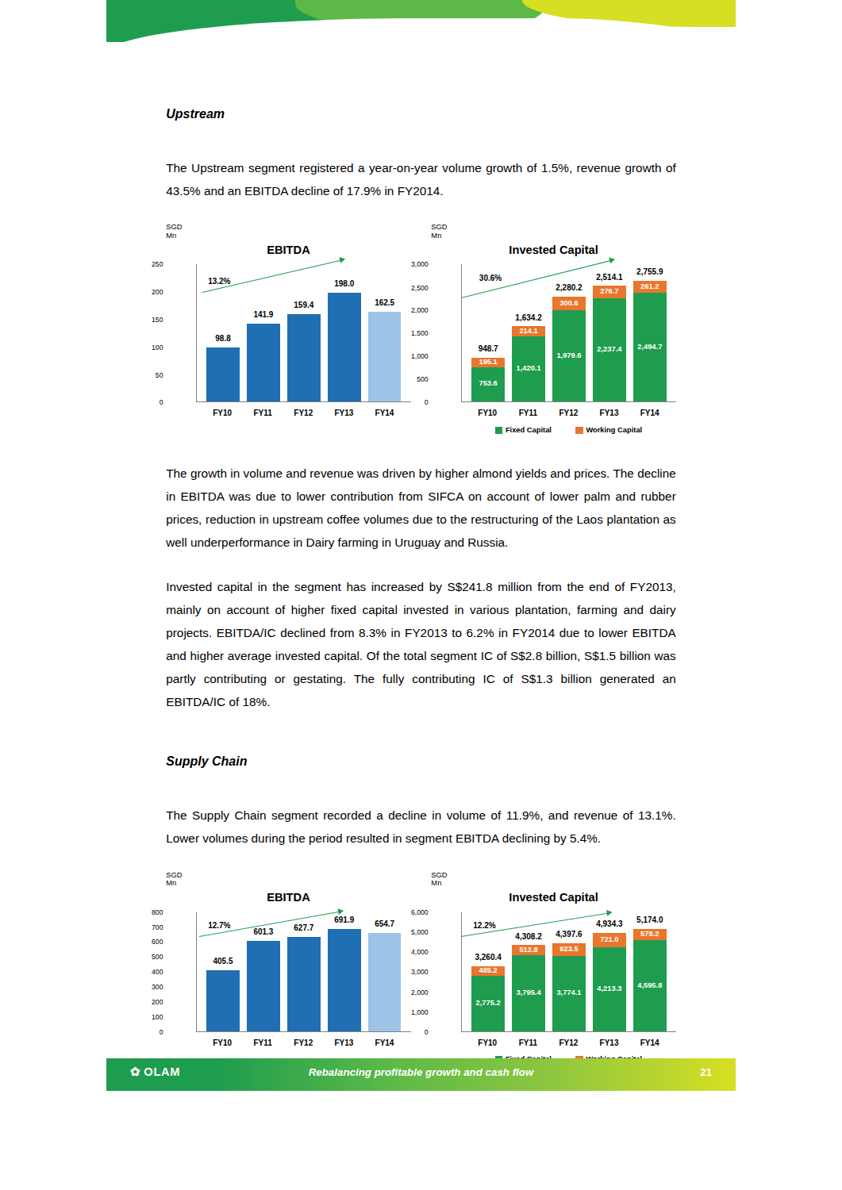Upstream
The Upstream segment registered a year-on-year volume growth of 1.5%, revenue growth of 43.5% and an EBITDA decline of 17.9% in FY2014.
SGD
Mn
EBITDA
250 200 150 100 50 0
13.2%
98.8
141.9
159.4
198.0
162.5
FY10 FY11 FY12 FY13 FY14
SGD
Mn
Invested Capital
3,000 2,500 2,000 1,500 1,000 500 0
30.6%
948.7
195.1
753.6
1,634.2
214.1
1,420.1
2,280.2
300.6
1,979.6
2,514.1
276.7
2,237.4
2,755.9
261.2
2,494.7
FY10 FY11 FY12 FY13 FY14
Fixed Capital Working Capital
The growth in volume and revenue was driven by higher almond yields and prices. The decline in EBITDA was due to lower contribution from SIFCA on account of lower palm and rubber prices, reduction in upstream coffee volumes due to the restructuring of the Laos plantation as well underperformance in Dairy farming in Uruguay and Russia.
Invested capital in the segment has increased by S$241.8 million from the end of FY2013, mainly on account of higher fixed capital invested in various plantation, farming and dairy projects. EBITDA/IC declined from 8.3% in FY2013 to 6.2% in FY2014 due to lower EBITDA and higher average invested capital. Of the total segment IC of S$2.8 billion, S$1.5 billion was partly contributing or gestating. The fully contributing IC of S$1.3 billion generated an EBITDA/IC of 18%.
Supply Chain
The Supply Chain segment recorded a decline in volume of 11.9%, and revenue of 13.1%. Lower volumes during the period resulted in segment EBITDA declining by 5.4%.
SGD
Mn
EBITDA
800 700 600 500 400 300 200 100 0
12.7%
405.5
601.3
627.7
691.9
654.7
FY10 FY11 FY12 FY13 FY14
SGD
Mn
Invested Capital
6,000 5,000 4,000 3,000 2,000 1,000 0
12.2%
3,260.4
485.2
2,775.2
4,308.2
512.8
3,795.4
4,397.6
623.5
3,774.1
4,934.3
721.0
4,213.3
5,174.0
578.2
4,595.8
FY10 FY11 FY12 FY13 FY14
Fixed Capital Working Capital
OLAM
Rebalancing profitable growth and cash flow
21